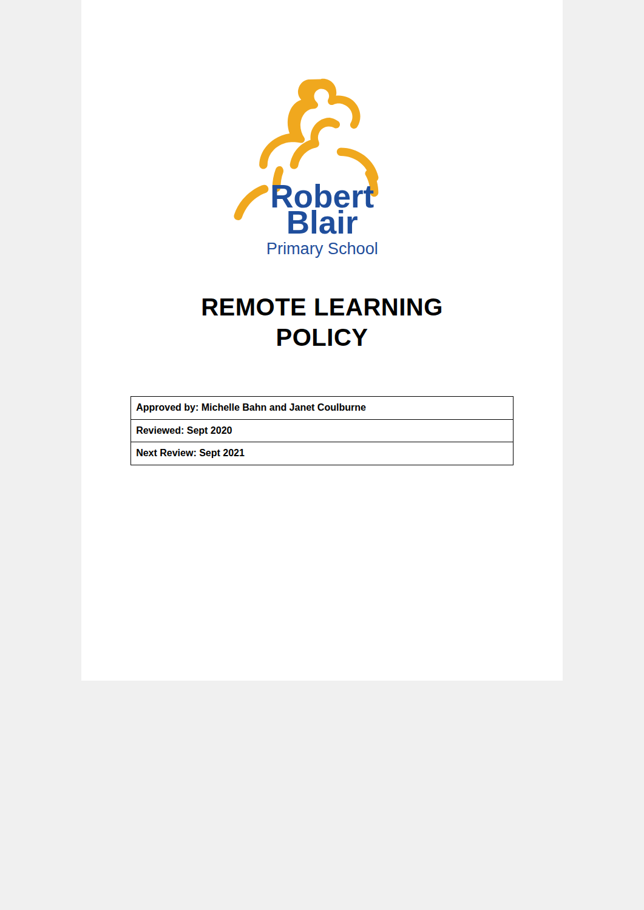Robert Blair Primary School
REMOTE LEARNING
POLICY
| Approved by: Michelle Bahn and Janet Coulburne |
| Reviewed: Sept 2020 |
| Next Review: Sept 2021 |